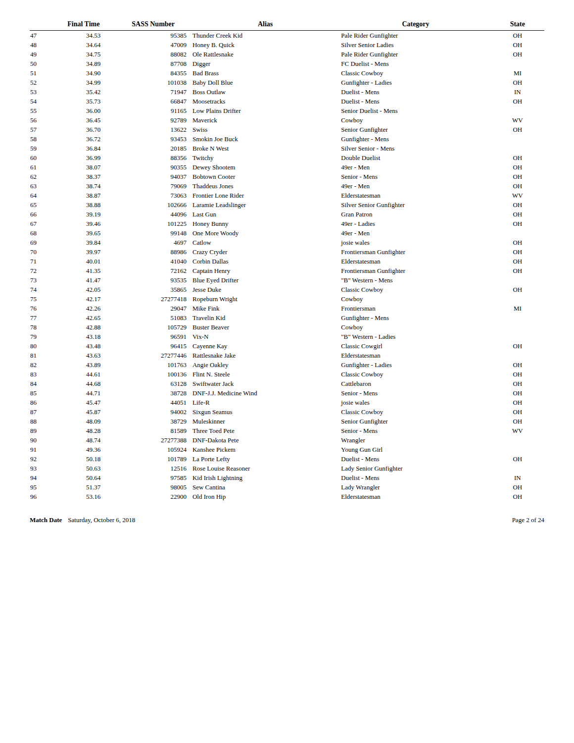| | Final Time | SASS Number | Alias | Category | State |
| --- | --- | --- | --- | --- | --- |
| 47 | 34.53 | 95385 | Thunder Creek Kid | Pale Rider Gunfighter | OH |
| 48 | 34.64 | 47009 | Honey B. Quick | Silver Senior Ladies | OH |
| 49 | 34.75 | 88082 | Ole Rattlesnake | Pale Rider Gunfighter | OH |
| 50 | 34.89 | 87708 | Digger | FC Duelist - Mens | |
| 51 | 34.90 | 84355 | Bad Brass | Classic Cowboy | MI |
| 52 | 34.99 | 101038 | Baby Doll Blue | Gunfighter - Ladies | OH |
| 53 | 35.42 | 71947 | Boss Outlaw | Duelist - Mens | IN |
| 54 | 35.73 | 66847 | Moosetracks | Duelist - Mens | OH |
| 55 | 36.00 | 91165 | Low Plains Drifter | Senior Duelist - Mens | |
| 56 | 36.45 | 92789 | Maverick | Cowboy | WV |
| 57 | 36.70 | 13622 | Swiss | Senior Gunfighter | OH |
| 58 | 36.72 | 93453 | Smokin Joe Buck | Gunfighter - Mens | |
| 59 | 36.84 | 20185 | Broke N West | Silver Senior - Mens | |
| 60 | 36.99 | 88356 | Twitchy | Double Duelist | OH |
| 61 | 38.07 | 90355 | Dewey Shootem | 49er - Men | OH |
| 62 | 38.37 | 94037 | Bobtown Cooter | Senior - Mens | OH |
| 63 | 38.74 | 79069 | Thaddeus Jones | 49er - Men | OH |
| 64 | 38.87 | 73063 | Frontier Lone Rider | Elderstatesman | WV |
| 65 | 38.88 | 102666 | Laramie Leadslinger | Silver Senior Gunfighter | OH |
| 66 | 39.19 | 44096 | Last Gun | Gran Patron | OH |
| 67 | 39.46 | 101225 | Honey Bunny | 49er - Ladies | OH |
| 68 | 39.65 | 99148 | One More Woody | 49er - Men | |
| 69 | 39.84 | 4697 | Catlow | josie wales | OH |
| 70 | 39.97 | 88986 | Crazy Cryder | Frontiersman Gunfighter | OH |
| 71 | 40.01 | 41040 | Corbin Dallas | Elderstatesman | OH |
| 72 | 41.35 | 72162 | Captain Henry | Frontiersman Gunfighter | OH |
| 73 | 41.47 | 93535 | Blue Eyed Drifter | "B" Western - Mens | |
| 74 | 42.05 | 35865 | Jesse Duke | Classic Cowboy | OH |
| 75 | 42.17 | 27277418 | Ropeburn Wright | Cowboy | |
| 76 | 42.26 | 29047 | Mike Fink | Frontiersman | MI |
| 77 | 42.65 | 51083 | Travelin Kid | Gunfighter - Mens | |
| 78 | 42.88 | 105729 | Buster Beaver | Cowboy | |
| 79 | 43.18 | 96591 | Vix-N | "B" Western - Ladies | |
| 80 | 43.48 | 96415 | Cayenne Kay | Classic Cowgirl | OH |
| 81 | 43.63 | 27277446 | Rattlesnake Jake | Elderstatesman | |
| 82 | 43.89 | 101763 | Angie Oakley | Gunfighter - Ladies | OH |
| 83 | 44.61 | 100136 | Flint N. Steele | Classic Cowboy | OH |
| 84 | 44.68 | 63128 | Swiftwater Jack | Cattlebaron | OH |
| 85 | 44.71 | 38728 | DNF-J.J. Medicine Wind | Senior - Mens | OH |
| 86 | 45.47 | 44051 | Life-R | josie wales | OH |
| 87 | 45.87 | 94002 | Sixgun Seamus | Classic Cowboy | OH |
| 88 | 48.09 | 38729 | Muleskinner | Senior Gunfighter | OH |
| 89 | 48.28 | 81589 | Three Toed Pete | Senior - Mens | WV |
| 90 | 48.74 | 27277388 | DNF-Dakota Pete | Wrangler | |
| 91 | 49.36 | 105924 | Kanshee Pickem | Young Gun Girl | |
| 92 | 50.18 | 101789 | La Porte Lefty | Duelist - Mens | OH |
| 93 | 50.63 | 12516 | Rose Louise Reasoner | Lady Senior Gunfighter | |
| 94 | 50.64 | 97585 | Kid Irish Lightning | Duelist - Mens | IN |
| 95 | 51.37 | 98005 | Sew Cantina | Lady Wrangler | OH |
| 96 | 53.16 | 22900 | Old Iron Hip | Elderstatesman | OH |
Match DateSaturday, October 6, 2018
Page 2 of 24